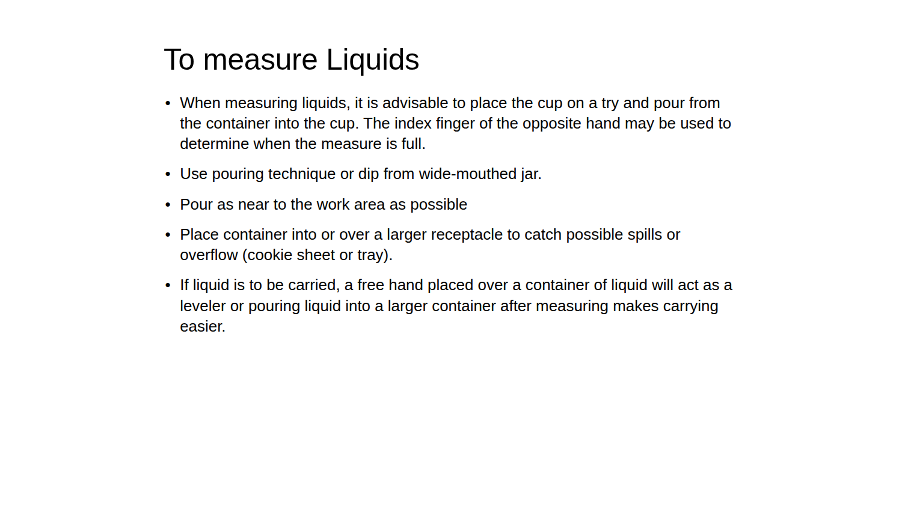To measure Liquids
When measuring liquids, it is advisable to place the cup on a try and pour from the container into the cup. The index finger of the opposite hand may be used to determine when the measure is full.
Use pouring technique or dip from wide-mouthed jar.
Pour as near to the work area as possible
Place container into or over a larger receptacle to catch possible spills or overflow (cookie sheet or tray).
If liquid is to be carried, a free hand placed over a container of liquid will act as a leveler or pouring liquid into a larger container after measuring makes carrying easier.